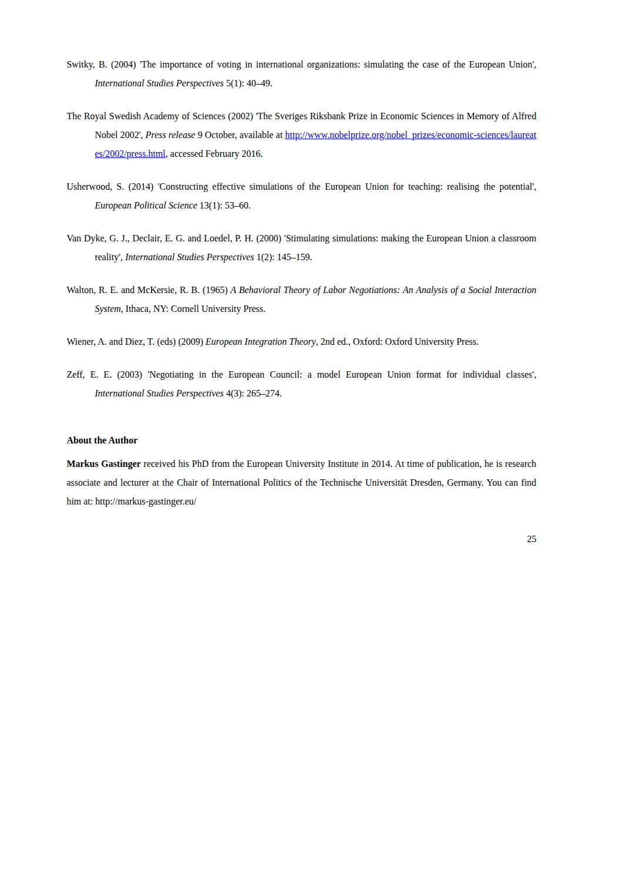Switky, B. (2004) 'The importance of voting in international organizations: simulating the case of the European Union', International Studies Perspectives 5(1): 40–49.
The Royal Swedish Academy of Sciences (2002) 'The Sveriges Riksbank Prize in Economic Sciences in Memory of Alfred Nobel 2002', Press release 9 October, available at http://www.nobelprize.org/nobel_prizes/economic-sciences/laureates/2002/press.html, accessed February 2016.
Usherwood, S. (2014) 'Constructing effective simulations of the European Union for teaching: realising the potential', European Political Science 13(1): 53–60.
Van Dyke, G. J., Declair, E. G. and Loedel, P. H. (2000) 'Stimulating simulations: making the European Union a classroom reality', International Studies Perspectives 1(2): 145–159.
Walton, R. E. and McKersie, R. B. (1965) A Behavioral Theory of Labor Negotiations: An Analysis of a Social Interaction System, Ithaca, NY: Cornell University Press.
Wiener, A. and Diez, T. (eds) (2009) European Integration Theory, 2nd ed., Oxford: Oxford University Press.
Zeff, E. E. (2003) 'Negotiating in the European Council: a model European Union format for individual classes', International Studies Perspectives 4(3): 265–274.
About the Author
Markus Gastinger received his PhD from the European University Institute in 2014. At time of publication, he is research associate and lecturer at the Chair of International Politics of the Technische Universität Dresden, Germany. You can find him at: http://markus-gastinger.eu/
25